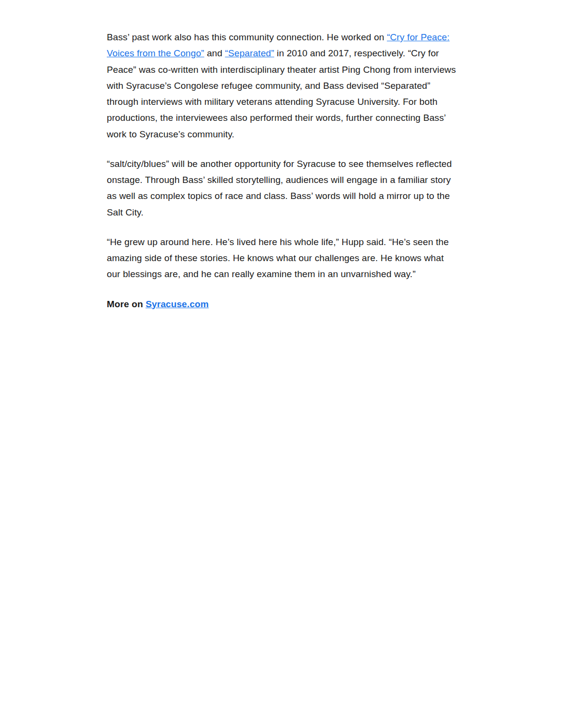Bass’ past work also has this community connection. He worked on “Cry for Peace: Voices from the Congo” and “Separated” in 2010 and 2017, respectively. “Cry for Peace” was co-written with interdisciplinary theater artist Ping Chong from interviews with Syracuse’s Congolese refugee community, and Bass devised “Separated” through interviews with military veterans attending Syracuse University. For both productions, the interviewees also performed their words, further connecting Bass’ work to Syracuse’s community.
“salt/city/blues” will be another opportunity for Syracuse to see themselves reflected onstage. Through Bass’ skilled storytelling, audiences will engage in a familiar story as well as complex topics of race and class. Bass’ words will hold a mirror up to the Salt City.
“He grew up around here. He’s lived here his whole life,” Hupp said. “He’s seen the amazing side of these stories. He knows what our challenges are. He knows what our blessings are, and he can really examine them in an unvarnished way.”
More on Syracuse.com